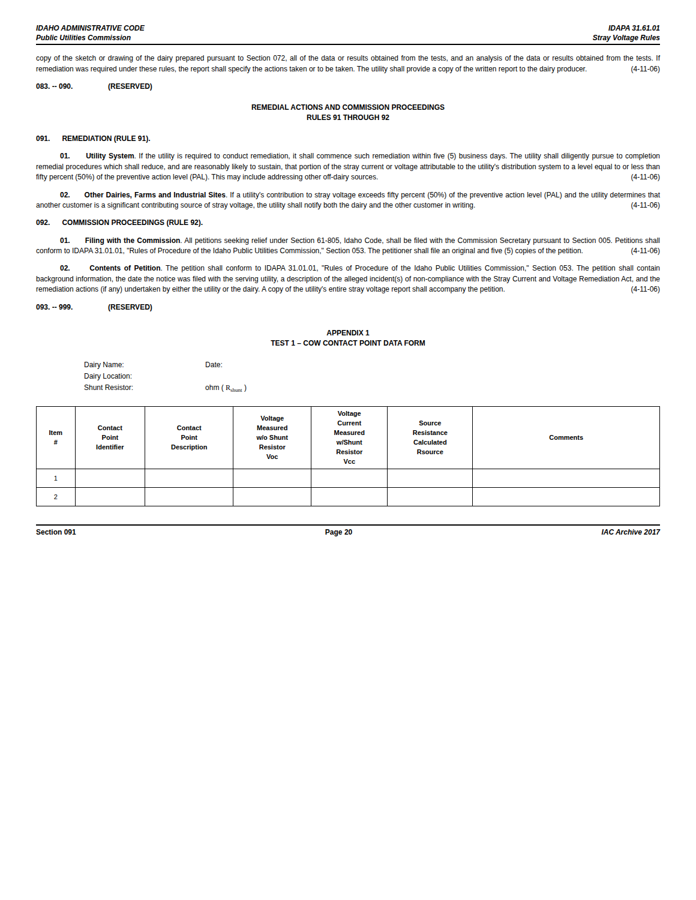IDAHO ADMINISTRATIVE CODE
Public Utilities Commission
IDAPA 31.61.01
Stray Voltage Rules
copy of the sketch or drawing of the dairy prepared pursuant to Section 072, all of the data or results obtained from the tests, and an analysis of the data or results obtained from the tests. If remediation was required under these rules, the report shall specify the actions taken or to be taken. The utility shall provide a copy of the written report to the dairy producer.(4-11-06)
083. -- 090.(RESERVED)
REMEDIAL ACTIONS AND COMMISSION PROCEEDINGS
RULES 91 THROUGH 92
091. REMEDIATION (RULE 91).
01. Utility System. If the utility is required to conduct remediation, it shall commence such remediation within five (5) business days. The utility shall diligently pursue to completion remedial procedures which shall reduce, and are reasonably likely to sustain, that portion of the stray current or voltage attributable to the utility's distribution system to a level equal to or less than fifty percent (50%) of the preventive action level (PAL). This may include addressing other off-dairy sources.(4-11-06)
02. Other Dairies, Farms and Industrial Sites. If a utility's contribution to stray voltage exceeds fifty percent (50%) of the preventive action level (PAL) and the utility determines that another customer is a significant contributing source of stray voltage, the utility shall notify both the dairy and the other customer in writing.(4-11-06)
092. COMMISSION PROCEEDINGS (RULE 92).
01. Filing with the Commission. All petitions seeking relief under Section 61-805, Idaho Code, shall be filed with the Commission Secretary pursuant to Section 005. Petitions shall conform to IDAPA 31.01.01, "Rules of Procedure of the Idaho Public Utilities Commission," Section 053. The petitioner shall file an original and five (5) copies of the petition.(4-11-06)
02. Contents of Petition. The petition shall conform to IDAPA 31.01.01, "Rules of Procedure of the Idaho Public Utilities Commission," Section 053. The petition shall contain background information, the date the notice was filed with the serving utility, a description of the alleged incident(s) of non-compliance with the Stray Current and Voltage Remediation Act, and the remediation actions (if any) undertaken by either the utility or the dairy. A copy of the utility's entire stray voltage report shall accompany the petition.(4-11-06)
093. -- 999.(RESERVED)
APPENDIX 1
TEST 1 – COW CONTACT POINT DATA FORM
| Dairy Name: | Date: |
| Dairy Location: | |
| Shunt Resistor: | ohm ( R shunt ) |
| Item # | Contact Point Identifier | Contact Point Description | Voltage Measured w/o Shunt Resistor Voc | Voltage Current Measured w/Shunt Resistor Vcc | Source Resistance Calculated Rsource | Comments |
| --- | --- | --- | --- | --- | --- | --- |
| 1 | | | | | | |
| 2 | | | | | | |
Section 091
Page 20
IAC Archive 2017